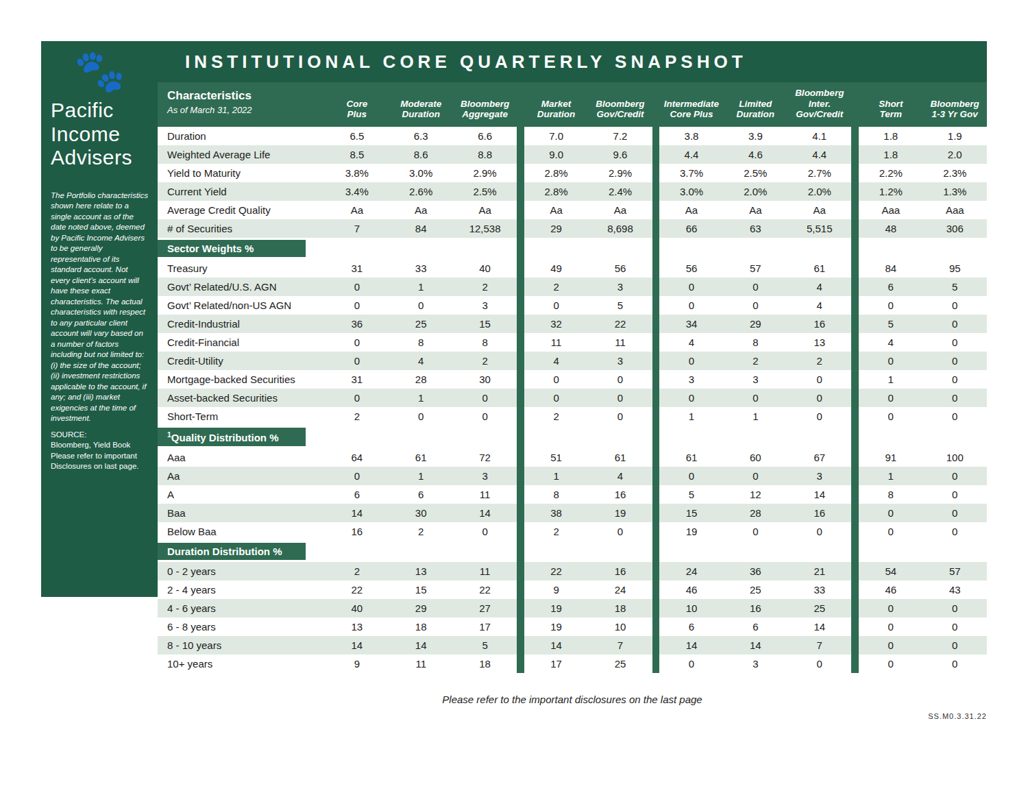🐾
Pacific
Income
Advisers
The Portfolio characteristics shown here relate to a single account as of the date noted above, deemed by Pacific Income Advisers to be generally representative of its standard account. Not every client’s account will have these exact characteristics. The actual characteristics with respect to any particular client account will vary based on a number of factors including but not limited to: (i) the size of the account; (ii) investment restrictions applicable to the account, if any; and (iii) market exigencies at the time of investment. SOURCE:
Bloomberg, Yield Book
Please refer to important Disclosures on last page.
INSTITUTIONAL CORE QUARTERLY SNAPSHOT
| Characteristics As of March 31, 2022 | Core Plus | Moderate Duration | Bloomberg Aggregate | | Market Duration | Bloomberg Gov/Credit | | Intermediate Core Plus | Limited Duration | Bloomberg Inter. Gov/Credit | | Short Term | Bloomberg 1-3 Yr Gov |
| --- | --- | --- | --- | --- | --- | --- | --- | --- | --- | --- | --- | --- | --- |
| Duration | 6.5 | 6.3 | 6.6 | | 7.0 | 7.2 | | 3.8 | 3.9 | 4.1 | | 1.8 | 1.9 |
| Weighted Average Life | 8.5 | 8.6 | 8.8 | | 9.0 | 9.6 | | 4.4 | 4.6 | 4.4 | | 1.8 | 2.0 |
| Yield to Maturity | 3.8% | 3.0% | 2.9% | | 2.8% | 2.9% | | 3.7% | 2.5% | 2.7% | | 2.2% | 2.3% |
| Current Yield | 3.4% | 2.6% | 2.5% | | 2.8% | 2.4% | | 3.0% | 2.0% | 2.0% | | 1.2% | 1.3% |
| Average Credit Quality | Aa | Aa | Aa | | Aa | Aa | | Aa | Aa | Aa | | Aaa | Aaa |
| # of Securities | 7 | 84 | 12,538 | | 29 | 8,698 | | 66 | 63 | 5,515 | | 48 | 306 |
| Sector Weights % | | | | | | | | | | | | | |
| Treasury | 31 | 33 | 40 | | 49 | 56 | | 56 | 57 | 61 | | 84 | 95 |
| Govt’ Related/U.S. AGN | 0 | 1 | 2 | | 2 | 3 | | 0 | 0 | 4 | | 6 | 5 |
| Govt’ Related/non-US AGN | 0 | 0 | 3 | | 0 | 5 | | 0 | 0 | 4 | | 0 | 0 |
| Credit-Industrial | 36 | 25 | 15 | | 32 | 22 | | 34 | 29 | 16 | | 5 | 0 |
| Credit-Financial | 0 | 8 | 8 | | 11 | 11 | | 4 | 8 | 13 | | 4 | 0 |
| Credit-Utility | 0 | 4 | 2 | | 4 | 3 | | 0 | 2 | 2 | | 0 | 0 |
| Mortgage-backed Securities | 31 | 28 | 30 | | 0 | 0 | | 3 | 3 | 0 | | 1 | 0 |
| Asset-backed Securities | 0 | 1 | 0 | | 0 | 0 | | 0 | 0 | 0 | | 0 | 0 |
| Short-Term | 2 | 0 | 0 | | 2 | 0 | | 1 | 1 | 0 | | 0 | 0 |
| 1 Quality Distribution % | | | | | | | | | | | | | |
| Aaa | 64 | 61 | 72 | | 51 | 61 | | 61 | 60 | 67 | | 91 | 100 |
| Aa | 0 | 1 | 3 | | 1 | 4 | | 0 | 0 | 3 | | 1 | 0 |
| A | 6 | 6 | 11 | | 8 | 16 | | 5 | 12 | 14 | | 8 | 0 |
| Baa | 14 | 30 | 14 | | 38 | 19 | | 15 | 28 | 16 | | 0 | 0 |
| Below Baa | 16 | 2 | 0 | | 2 | 0 | | 19 | 0 | 0 | | 0 | 0 |
| Duration Distribution % | | | | | | | | | | | | | |
| 0 - 2 years | 2 | 13 | 11 | | 22 | 16 | | 24 | 36 | 21 | | 54 | 57 |
| 2 - 4 years | 22 | 15 | 22 | | 9 | 24 | | 46 | 25 | 33 | | 46 | 43 |
| 4 - 6 years | 40 | 29 | 27 | | 19 | 18 | | 10 | 16 | 25 | | 0 | 0 |
| 6 - 8 years | 13 | 18 | 17 | | 19 | 10 | | 6 | 6 | 14 | | 0 | 0 |
| 8 - 10 years | 14 | 14 | 5 | | 14 | 7 | | 14 | 14 | 7 | | 0 | 0 |
| 10+ years | 9 | 11 | 18 | | 17 | 25 | | 0 | 3 | 0 | | 0 | 0 |
Please refer to the important disclosures on the last page
SS.M0.3.31.22